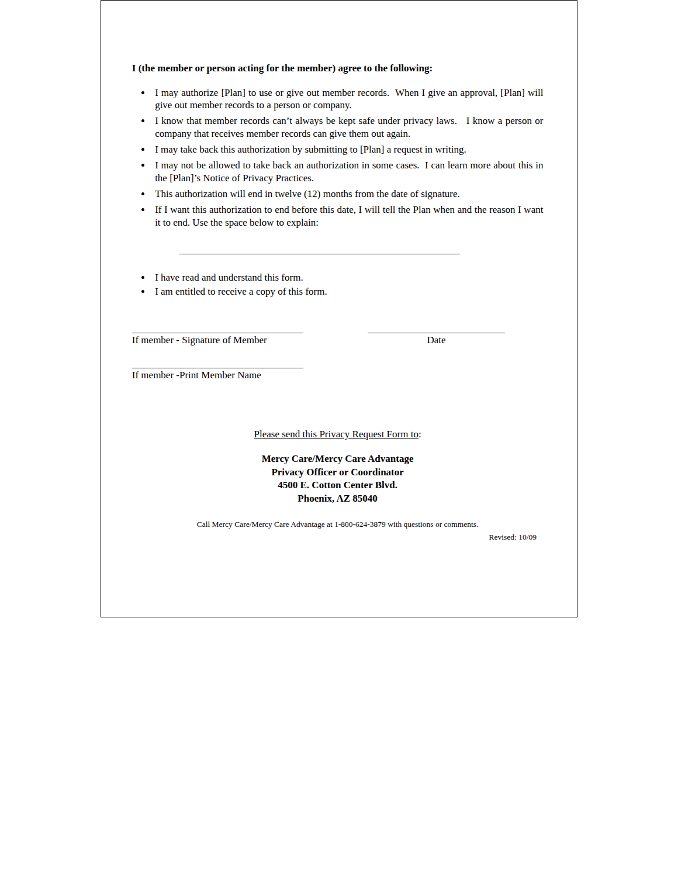I (the member or person acting for the member) agree to the following:
I may authorize [Plan] to use or give out member records. When I give an approval, [Plan] will give out member records to a person or company.
I know that member records can’t always be kept safe under privacy laws. I know a person or company that receives member records can give them out again.
I may take back this authorization by submitting to [Plan] a request in writing.
I may not be allowed to take back an authorization in some cases. I can learn more about this in the [Plan]’s Notice of Privacy Practices.
This authorization will end in twelve (12) months from the date of signature.
If I want this authorization to end before this date, I will tell the Plan when and the reason I want it to end. Use the space below to explain:
I have read and understand this form.
I am entitled to receive a copy of this form.
If member - Signature of Member
Date
If member -Print Member Name
Please send this Privacy Request Form to:
Mercy Care/Mercy Care Advantage
Privacy Officer or Coordinator
4500 E. Cotton Center Blvd.
Phoenix, AZ 85040
Call Mercy Care/Mercy Care Advantage at 1-800-624-3879 with questions or comments.
Revised: 10/09